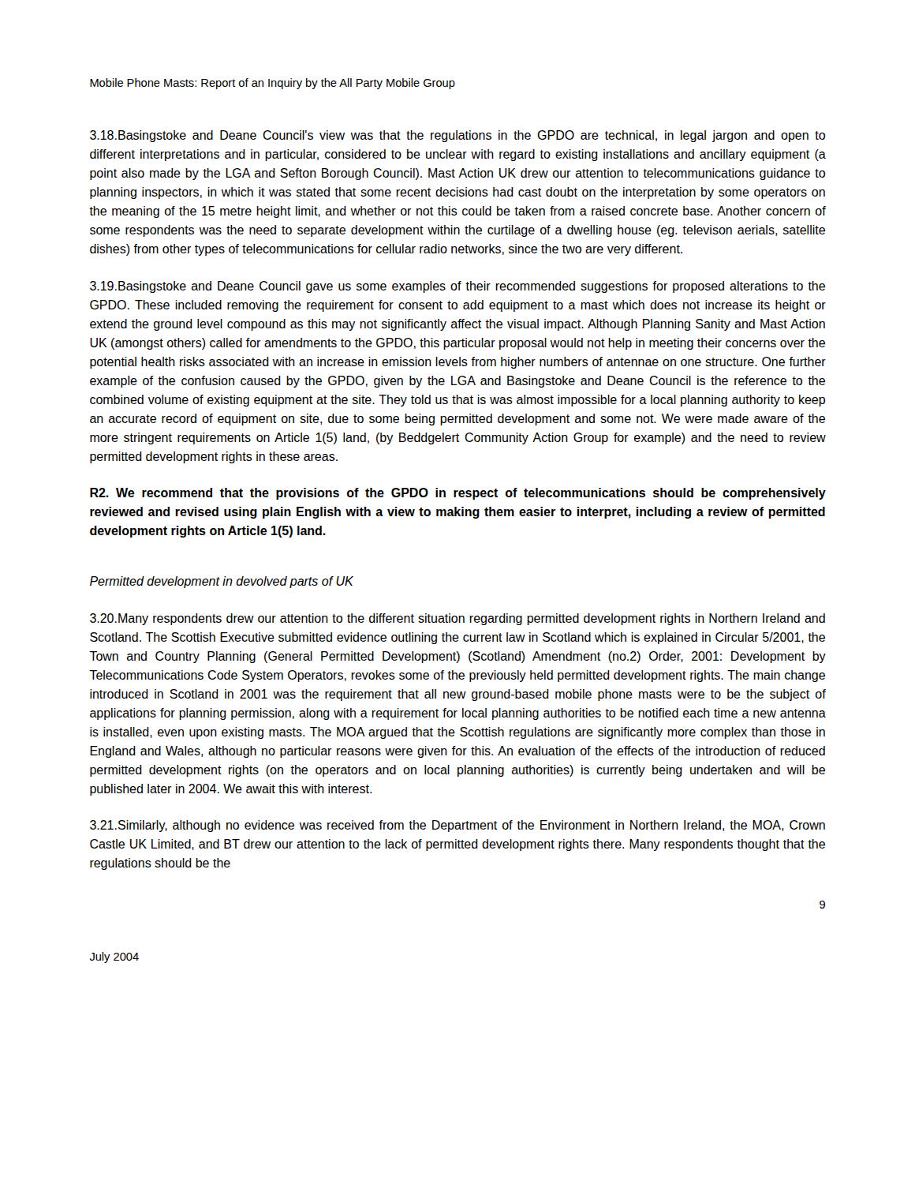Mobile Phone Masts: Report of an Inquiry by the All Party Mobile Group
3.18.Basingstoke and Deane Council's view was that the regulations in the GPDO are technical, in legal jargon and open to different interpretations and in particular, considered to be unclear with regard to existing installations and ancillary equipment (a point also made by the LGA and Sefton Borough Council). Mast Action UK drew our attention to telecommunications guidance to planning inspectors, in which it was stated that some recent decisions had cast doubt on the interpretation by some operators on the meaning of the 15 metre height limit, and whether or not this could be taken from a raised concrete base. Another concern of some respondents was the need to separate development within the curtilage of a dwelling house (eg. televison aerials, satellite dishes) from other types of telecommunications for cellular radio networks, since the two are very different.
3.19.Basingstoke and Deane Council gave us some examples of their recommended suggestions for proposed alterations to the GPDO. These included removing the requirement for consent to add equipment to a mast which does not increase its height or extend the ground level compound as this may not significantly affect the visual impact. Although Planning Sanity and Mast Action UK (amongst others) called for amendments to the GPDO, this particular proposal would not help in meeting their concerns over the potential health risks associated with an increase in emission levels from higher numbers of antennae on one structure. One further example of the confusion caused by the GPDO, given by the LGA and Basingstoke and Deane Council is the reference to the combined volume of existing equipment at the site. They told us that is was almost impossible for a local planning authority to keep an accurate record of equipment on site, due to some being permitted development and some not. We were made aware of the more stringent requirements on Article 1(5) land, (by Beddgelert Community Action Group for example) and the need to review permitted development rights in these areas.
R2. We recommend that the provisions of the GPDO in respect of telecommunications should be comprehensively reviewed and revised using plain English with a view to making them easier to interpret, including a review of permitted development rights on Article 1(5) land.
Permitted development in devolved parts of UK
3.20.Many respondents drew our attention to the different situation regarding permitted development rights in Northern Ireland and Scotland. The Scottish Executive submitted evidence outlining the current law in Scotland which is explained in Circular 5/2001, the Town and Country Planning (General Permitted Development) (Scotland) Amendment (no.2) Order, 2001: Development by Telecommunications Code System Operators, revokes some of the previously held permitted development rights. The main change introduced in Scotland in 2001 was the requirement that all new ground-based mobile phone masts were to be the subject of applications for planning permission, along with a requirement for local planning authorities to be notified each time a new antenna is installed, even upon existing masts. The MOA argued that the Scottish regulations are significantly more complex than those in England and Wales, although no particular reasons were given for this. An evaluation of the effects of the introduction of reduced permitted development rights (on the operators and on local planning authorities) is currently being undertaken and will be published later in 2004. We await this with interest.
3.21.Similarly, although no evidence was received from the Department of the Environment in Northern Ireland, the MOA, Crown Castle UK Limited, and BT drew our attention to the lack of permitted development rights there. Many respondents thought that the regulations should be the
9
July 2004